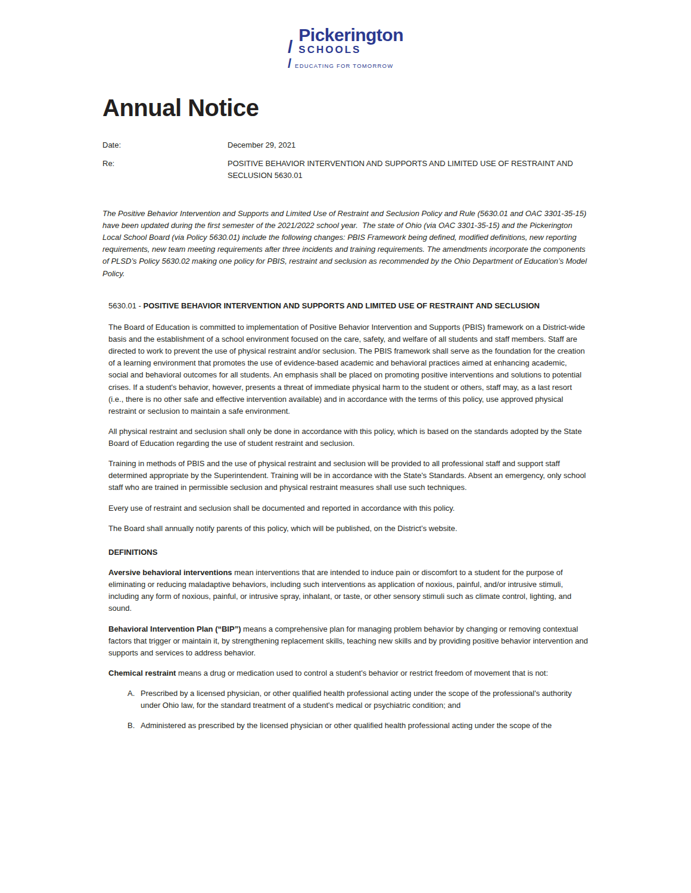/
Pickerington
SCHOOLS
/
Educating for Tomorrow
Annual Notice
| Date: | December 29, 2021 |
| Re: | POSITIVE BEHAVIOR INTERVENTION AND SUPPORTS AND LIMITED USE OF RESTRAINT AND SECLUSION 5630.01 |
The Positive Behavior Intervention and Supports and Limited Use of Restraint and Seclusion Policy and Rule (5630.01 and OAC 3301-35-15) have been updated during the first semester of the 2021/2022 school year. The state of Ohio (via OAC 3301-35-15) and the Pickerington Local School Board (via Policy 5630.01) include the following changes: PBIS Framework being defined, modified definitions, new reporting requirements, new team meeting requirements after three incidents and training requirements. The amendments incorporate the components of PLSD’s Policy 5630.02 making one policy for PBIS, restraint and seclusion as recommended by the Ohio Department of Education’s Model Policy.
5630.01 - POSITIVE BEHAVIOR INTERVENTION AND SUPPORTS AND LIMITED USE OF RESTRAINT AND SECLUSION
The Board of Education is committed to implementation of Positive Behavior Intervention and Supports (PBIS) framework on a District-wide basis and the establishment of a school environment focused on the care, safety, and welfare of all students and staff members. Staff are directed to work to prevent the use of physical restraint and/or seclusion. The PBIS framework shall serve as the foundation for the creation of a learning environment that promotes the use of evidence-based academic and behavioral practices aimed at enhancing academic, social and behavioral outcomes for all students. An emphasis shall be placed on promoting positive interventions and solutions to potential crises. If a student's behavior, however, presents a threat of immediate physical harm to the student or others, staff may, as a last resort (i.e., there is no other safe and effective intervention available) and in accordance with the terms of this policy, use approved physical restraint or seclusion to maintain a safe environment.
All physical restraint and seclusion shall only be done in accordance with this policy, which is based on the standards adopted by the State Board of Education regarding the use of student restraint and seclusion.
Training in methods of PBIS and the use of physical restraint and seclusion will be provided to all professional staff and support staff determined appropriate by the Superintendent. Training will be in accordance with the State's Standards. Absent an emergency, only school staff who are trained in permissible seclusion and physical restraint measures shall use such techniques.
Every use of restraint and seclusion shall be documented and reported in accordance with this policy.
The Board shall annually notify parents of this policy, which will be published, on the District’s website.
DEFINITIONS
Aversive behavioral interventions mean interventions that are intended to induce pain or discomfort to a student for the purpose of eliminating or reducing maladaptive behaviors, including such interventions as application of noxious, painful, and/or intrusive stimuli, including any form of noxious, painful, or intrusive spray, inhalant, or taste, or other sensory stimuli such as climate control, lighting, and sound.
Behavioral Intervention Plan (“BIP”) means a comprehensive plan for managing problem behavior by changing or removing contextual factors that trigger or maintain it, by strengthening replacement skills, teaching new skills and by providing positive behavior intervention and supports and services to address behavior.
Chemical restraint means a drug or medication used to control a student's behavior or restrict freedom of movement that is not:
Prescribed by a licensed physician, or other qualified health professional acting under the scope of the professional's authority under Ohio law, for the standard treatment of a student's medical or psychiatric condition; and
Administered as prescribed by the licensed physician or other qualified health professional acting under the scope of the